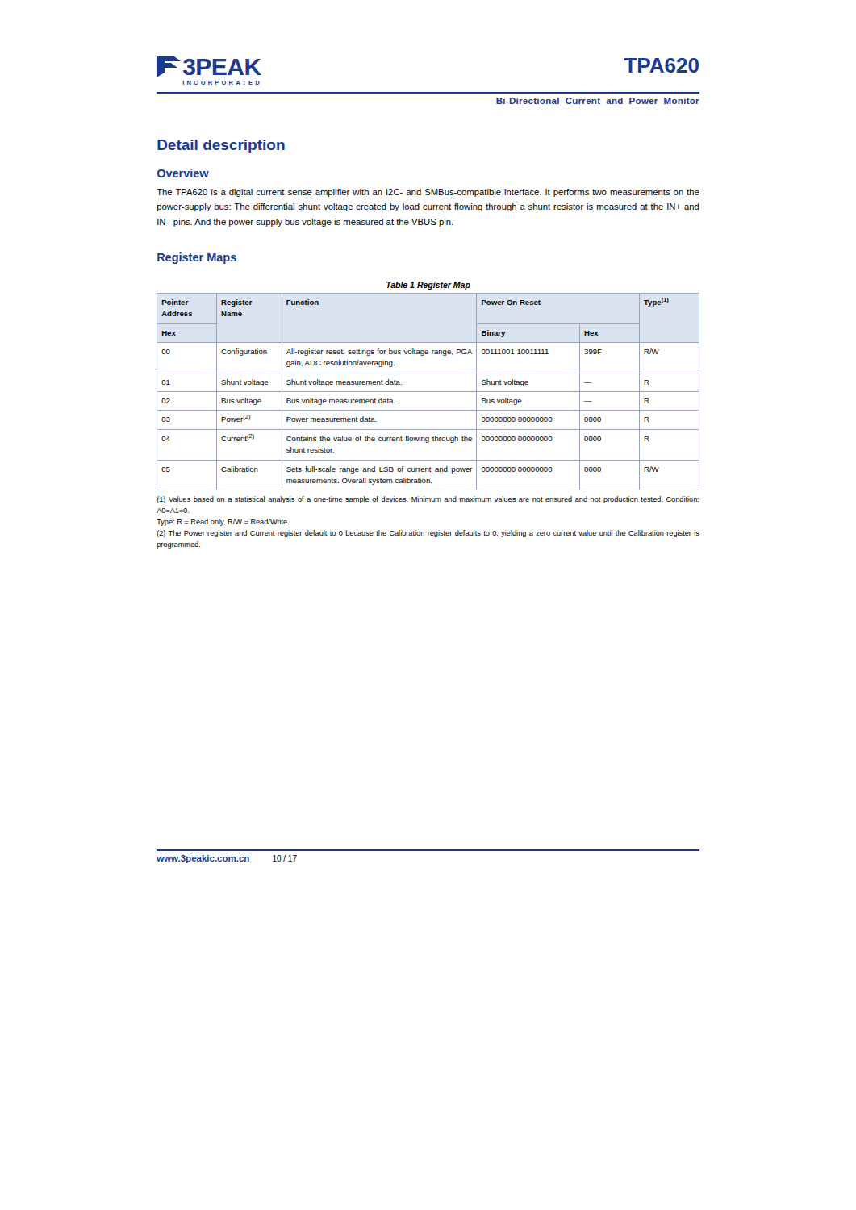3PEAK
INCORPORATED
TPA620
Bi-Directional Current and Power Monitor
Detail description
Overview
The TPA620 is a digital current sense amplifier with an I2C- and SMBus-compatible interface. It performs two measurements on the power-supply bus: The differential shunt voltage created by load current flowing through a shunt resistor is measured at the IN+ and IN– pins. And the power supply bus voltage is measured at the VBUS pin.
Register Maps
Table 1 Register Map
| Pointer Address | Register Name | Function | Power On Reset | Type (1) |
| --- | --- | --- | --- | --- |
| Hex | Binary | Hex |
| 00 | Configuration | All-register reset, settings for bus voltage range, PGA gain, ADC resolution/averaging. | 00111001 10011111 | 399F | R/W |
| 01 | Shunt voltage | Shunt voltage measurement data. | Shunt voltage | — | R |
| 02 | Bus voltage | Bus voltage measurement data. | Bus voltage | — | R |
| 03 | Power (2) | Power measurement data. | 00000000 00000000 | 0000 | R |
| 04 | Current (2) | Contains the value of the current flowing through the shunt resistor. | 00000000 00000000 | 0000 | R |
| 05 | Calibration | Sets full-scale range and LSB of current and power measurements. Overall system calibration. | 00000000 00000000 | 0000 | R/W |
(1) Values based on a statistical analysis of a one-time sample of devices. Minimum and maximum values are not ensured and not production tested. Condition: A0=A1=0.
Type: R = Read only, R/W = Read/Write.
(2) The Power register and Current register default to 0 because the Calibration register defaults to 0, yielding a zero current value until the Calibration register is programmed.
www.3peakic.com.cn 10 / 17